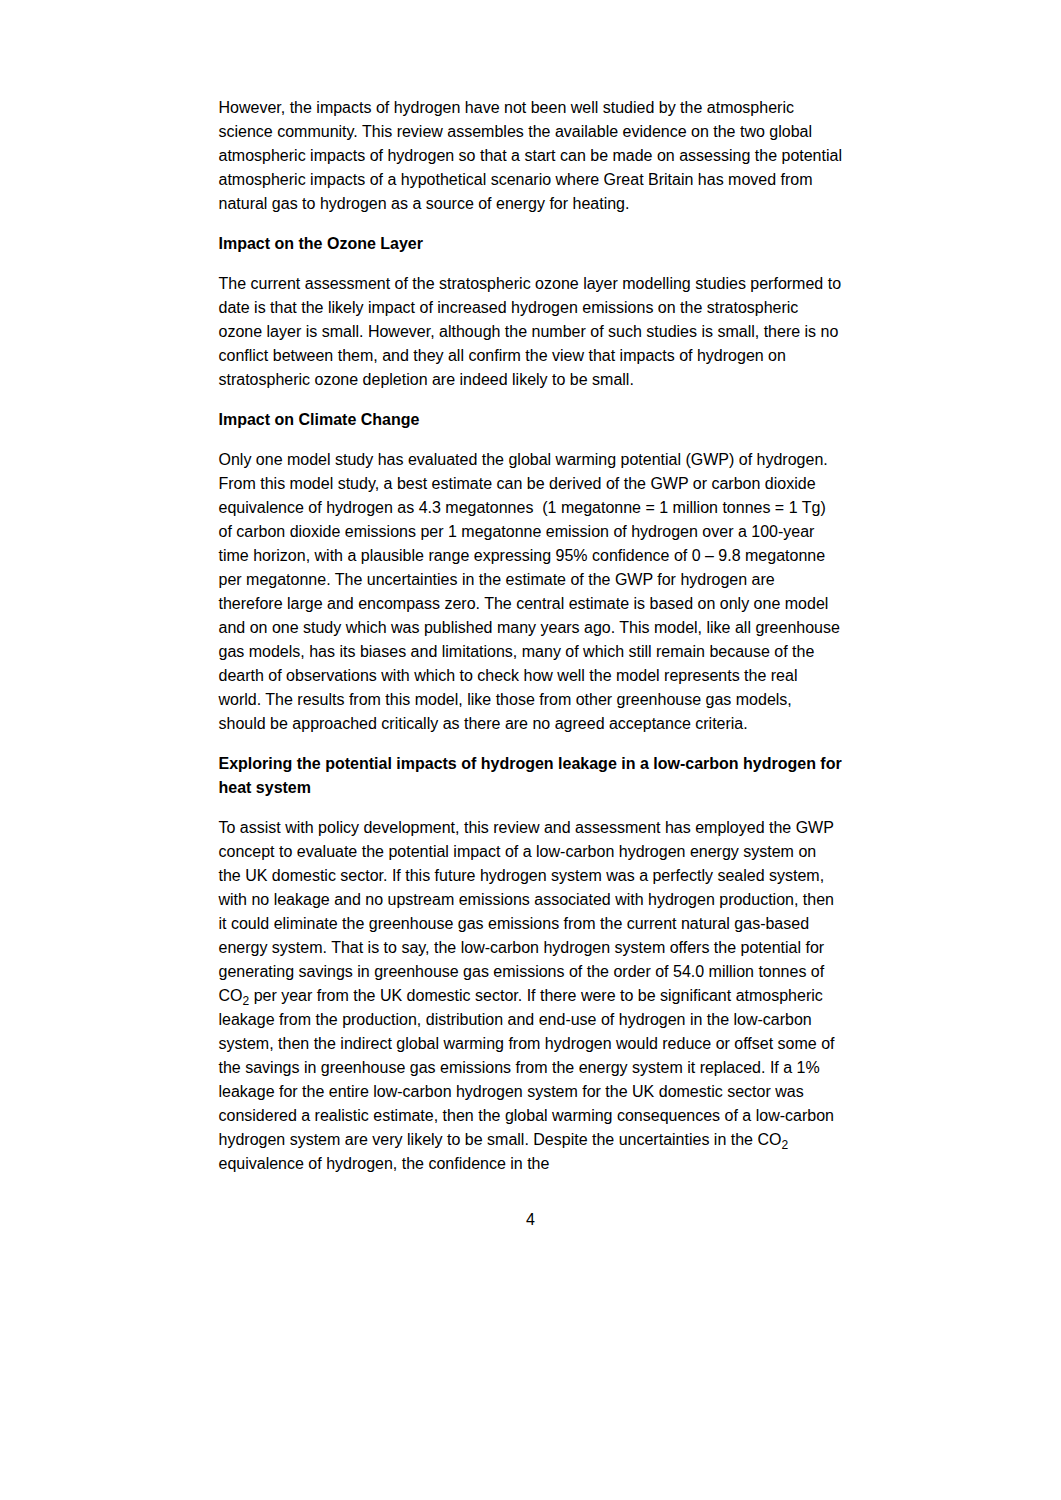However, the impacts of hydrogen have not been well studied by the atmospheric science community. This review assembles the available evidence on the two global atmospheric impacts of hydrogen so that a start can be made on assessing the potential atmospheric impacts of a hypothetical scenario where Great Britain has moved from natural gas to hydrogen as a source of energy for heating.
Impact on the Ozone Layer
The current assessment of the stratospheric ozone layer modelling studies performed to date is that the likely impact of increased hydrogen emissions on the stratospheric ozone layer is small. However, although the number of such studies is small, there is no conflict between them, and they all confirm the view that impacts of hydrogen on stratospheric ozone depletion are indeed likely to be small.
Impact on Climate Change
Only one model study has evaluated the global warming potential (GWP) of hydrogen. From this model study, a best estimate can be derived of the GWP or carbon dioxide equivalence of hydrogen as 4.3 megatonnes (1 megatonne = 1 million tonnes = 1 Tg) of carbon dioxide emissions per 1 megatonne emission of hydrogen over a 100-year time horizon, with a plausible range expressing 95% confidence of 0 – 9.8 megatonne per megatonne. The uncertainties in the estimate of the GWP for hydrogen are therefore large and encompass zero. The central estimate is based on only one model and on one study which was published many years ago. This model, like all greenhouse gas models, has its biases and limitations, many of which still remain because of the dearth of observations with which to check how well the model represents the real world. The results from this model, like those from other greenhouse gas models, should be approached critically as there are no agreed acceptance criteria.
Exploring the potential impacts of hydrogen leakage in a low-carbon hydrogen for heat system
To assist with policy development, this review and assessment has employed the GWP concept to evaluate the potential impact of a low-carbon hydrogen energy system on the UK domestic sector. If this future hydrogen system was a perfectly sealed system, with no leakage and no upstream emissions associated with hydrogen production, then it could eliminate the greenhouse gas emissions from the current natural gas-based energy system. That is to say, the low-carbon hydrogen system offers the potential for generating savings in greenhouse gas emissions of the order of 54.0 million tonnes of CO2 per year from the UK domestic sector. If there were to be significant atmospheric leakage from the production, distribution and end-use of hydrogen in the low-carbon system, then the indirect global warming from hydrogen would reduce or offset some of the savings in greenhouse gas emissions from the energy system it replaced. If a 1% leakage for the entire low-carbon hydrogen system for the UK domestic sector was considered a realistic estimate, then the global warming consequences of a low-carbon hydrogen system are very likely to be small. Despite the uncertainties in the CO2 equivalence of hydrogen, the confidence in the
4